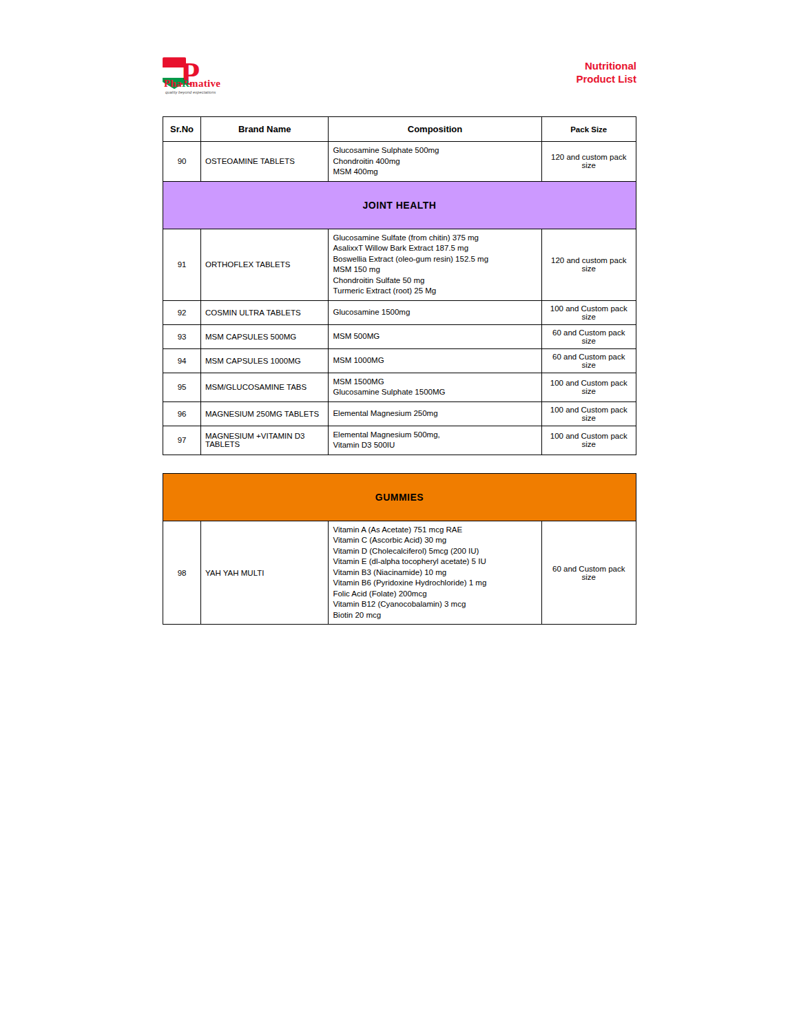P
Pha Rmative
quality beyond expectations
Nutritional
Product List
| Sr.No | Brand Name | Composition | Pack Size |
| --- | --- | --- | --- |
| 90 | OSTEOAMINE TABLETS | Glucosamine Sulphate 500mg Chondroitin 400mg MSM 400mg | 120 and custom pack size |
| JOINT HEALTH |
| 91 | ORTHOFLEX TABLETS | Glucosamine Sulfate (from chitin) 375 mg AsalixxT Willow Bark Extract 187.5 mg Boswellia Extract (oleo-gum resin) 152.5 mg MSM 150 mg Chondroitin Sulfate 50 mg Turmeric Extract (root) 25 Mg | 120 and custom pack size |
| 92 | COSMIN ULTRA TABLETS | Glucosamine 1500mg | 100 and Custom pack size |
| 93 | MSM CAPSULES 500MG | MSM 500MG | 60 and Custom pack size |
| 94 | MSM CAPSULES 1000MG | MSM 1000MG | 60 and Custom pack size |
| 95 | MSM/GLUCOSAMINE TABS | MSM 1500MG Glucosamine Sulphate 1500MG | 100 and Custom pack size |
| 96 | MAGNESIUM 250MG TABLETS | Elemental Magnesium 250mg | 100 and Custom pack size |
| 97 | MAGNESIUM +VITAMIN D3 TABLETS | Elemental Magnesium 500mg, Vitamin D3 500IU | 100 and Custom pack size |
| GUMMIES |
| 98 | YAH YAH MULTI | Vitamin A (As Acetate) 751 mcg RAE Vitamin C (Ascorbic Acid) 30 mg Vitamin D (Cholecalciferol) 5mcg (200 IU) Vitamin E (dl-alpha tocopheryl acetate) 5 IU Vitamin B3 (Niacinamide) 10 mg Vitamin B6 (Pyridoxine Hydrochloride) 1 mg Folic Acid (Folate) 200mcg Vitamin B12 (Cyanocobalamin) 3 mcg Biotin 20 mcg | 60 and Custom pack size |